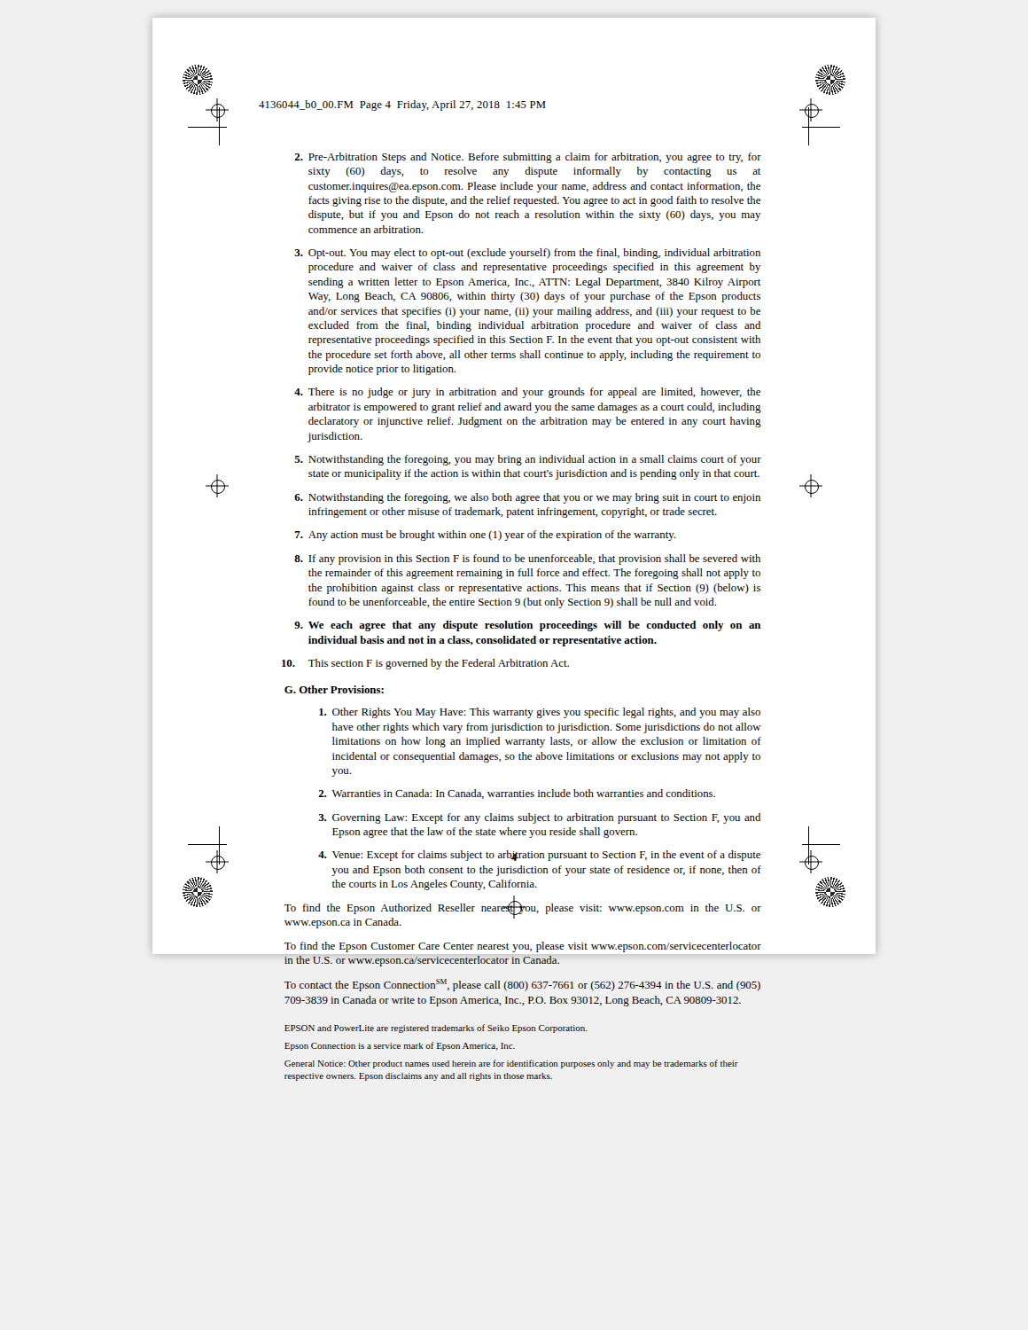4136044_b0_00.FM Page 4 Friday, April 27, 2018 1:45 PM
2. Pre-Arbitration Steps and Notice. Before submitting a claim for arbitration, you agree to try, for sixty (60) days, to resolve any dispute informally by contacting us at customer.inquires@ea.epson.com. Please include your name, address and contact information, the facts giving rise to the dispute, and the relief requested. You agree to act in good faith to resolve the dispute, but if you and Epson do not reach a resolution within the sixty (60) days, you may commence an arbitration.
3. Opt-out. You may elect to opt-out (exclude yourself) from the final, binding, individual arbitration procedure and waiver of class and representative proceedings specified in this agreement by sending a written letter to Epson America, Inc., ATTN: Legal Department, 3840 Kilroy Airport Way, Long Beach, CA 90806, within thirty (30) days of your purchase of the Epson products and/or services that specifies (i) your name, (ii) your mailing address, and (iii) your request to be excluded from the final, binding individual arbitration procedure and waiver of class and representative proceedings specified in this Section F. In the event that you opt-out consistent with the procedure set forth above, all other terms shall continue to apply, including the requirement to provide notice prior to litigation.
4. There is no judge or jury in arbitration and your grounds for appeal are limited, however, the arbitrator is empowered to grant relief and award you the same damages as a court could, including declaratory or injunctive relief. Judgment on the arbitration may be entered in any court having jurisdiction.
5. Notwithstanding the foregoing, you may bring an individual action in a small claims court of your state or municipality if the action is within that court's jurisdiction and is pending only in that court.
6. Notwithstanding the foregoing, we also both agree that you or we may bring suit in court to enjoin infringement or other misuse of trademark, patent infringement, copyright, or trade secret.
7. Any action must be brought within one (1) year of the expiration of the warranty.
8. If any provision in this Section F is found to be unenforceable, that provision shall be severed with the remainder of this agreement remaining in full force and effect. The foregoing shall not apply to the prohibition against class or representative actions. This means that if Section (9) (below) is found to be unenforceable, the entire Section 9 (but only Section 9) shall be null and void.
9. We each agree that any dispute resolution proceedings will be conducted only on an individual basis and not in a class, consolidated or representative action.
10. This section F is governed by the Federal Arbitration Act.
G. Other Provisions:
1. Other Rights You May Have: This warranty gives you specific legal rights, and you may also have other rights which vary from jurisdiction to jurisdiction. Some jurisdictions do not allow limitations on how long an implied warranty lasts, or allow the exclusion or limitation of incidental or consequential damages, so the above limitations or exclusions may not apply to you.
2. Warranties in Canada: In Canada, warranties include both warranties and conditions.
3. Governing Law: Except for any claims subject to arbitration pursuant to Section F, you and Epson agree that the law of the state where you reside shall govern.
4. Venue: Except for claims subject to arbitration pursuant to Section F, in the event of a dispute you and Epson both consent to the jurisdiction of your state of residence or, if none, then of the courts in Los Angeles County, California.
To find the Epson Authorized Reseller nearest you, please visit: www.epson.com in the U.S. or www.epson.ca in Canada.
To find the Epson Customer Care Center nearest you, please visit www.epson.com/servicecenterlocator in the U.S. or www.epson.ca/servicecenterlocator in Canada.
To contact the Epson ConnectionSM, please call (800) 637-7661 or (562) 276-4394 in the U.S. and (905) 709-3839 in Canada or write to Epson America, Inc., P.O. Box 93012, Long Beach, CA 90809-3012.
EPSON and PowerLite are registered trademarks of Seiko Epson Corporation.
Epson Connection is a service mark of Epson America, Inc.
General Notice: Other product names used herein are for identification purposes only and may be trademarks of their respective owners. Epson disclaims any and all rights in those marks.
4